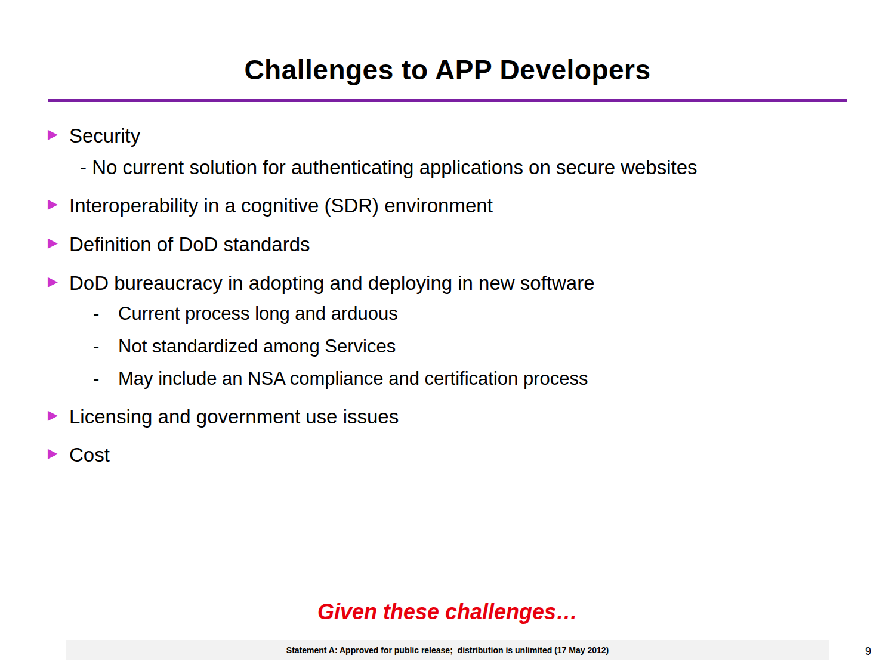Challenges to APP Developers
Security
- No current solution for authenticating applications on secure websites
Interoperability in a cognitive (SDR) environment
Definition of DoD standards
DoD bureaucracy in adopting and deploying in new software
Current process long and arduous
Not standardized among Services
May include an NSA compliance and certification process
Licensing and government use issues
Cost
Given these challenges…
Statement A: Approved for public release; distribution is unlimited (17 May 2012)
9